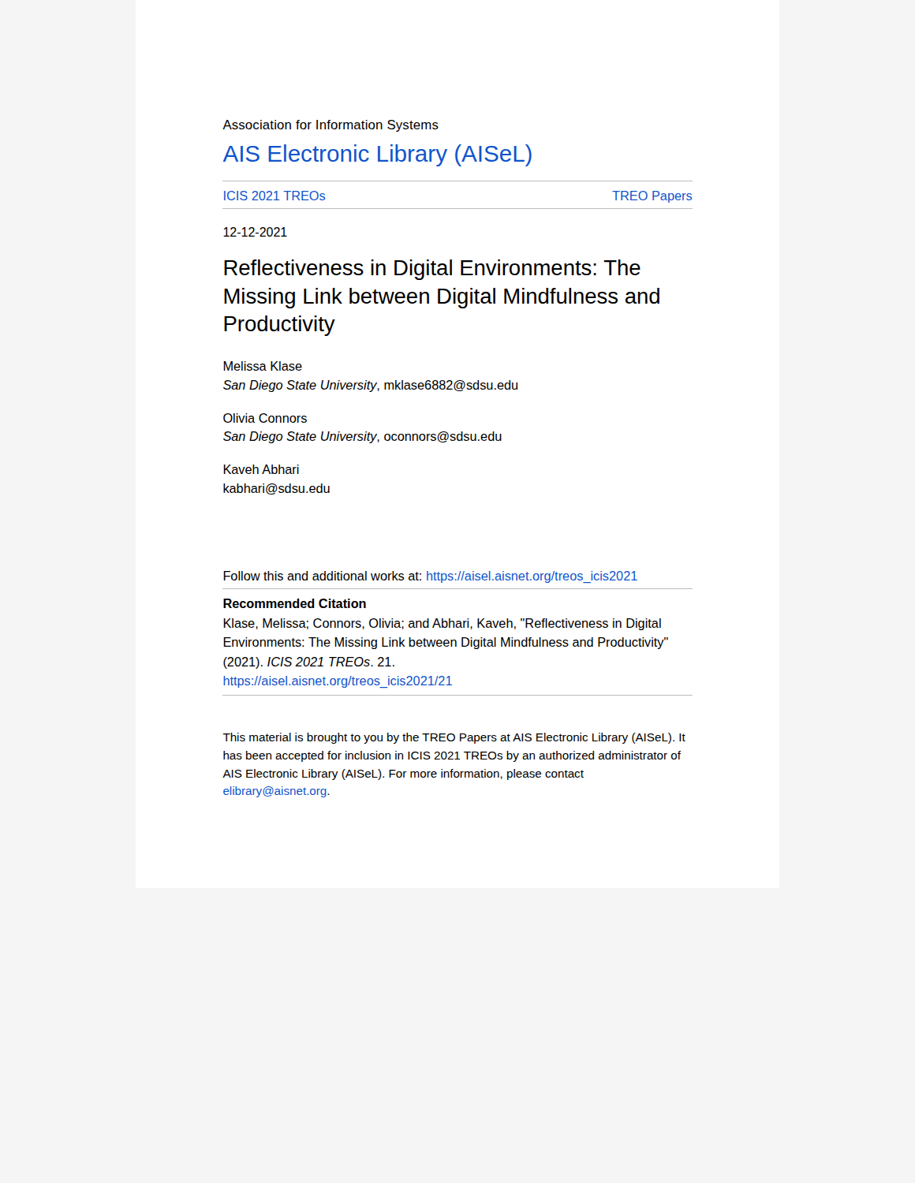Association for Information Systems
AIS Electronic Library (AISeL)
ICIS 2021 TREOs TREO Papers
12-12-2021
Reflectiveness in Digital Environments: The Missing Link between Digital Mindfulness and Productivity
Melissa Klase San Diego State University, mklase6882@sdsu.edu
Olivia Connors San Diego State University, oconnors@sdsu.edu
Kaveh Abhari kabhari@sdsu.edu
Follow this and additional works at: https://aisel.aisnet.org/treos_icis2021
Recommended Citation
Klase, Melissa; Connors, Olivia; and Abhari, Kaveh, "Reflectiveness in Digital Environments: The Missing Link between Digital Mindfulness and Productivity" (2021). ICIS 2021 TREOs. 21.
https://aisel.aisnet.org/treos_icis2021/21
This material is brought to you by the TREO Papers at AIS Electronic Library (AISeL). It has been accepted for inclusion in ICIS 2021 TREOs by an authorized administrator of AIS Electronic Library (AISeL). For more information, please contact elibrary@aisnet.org.